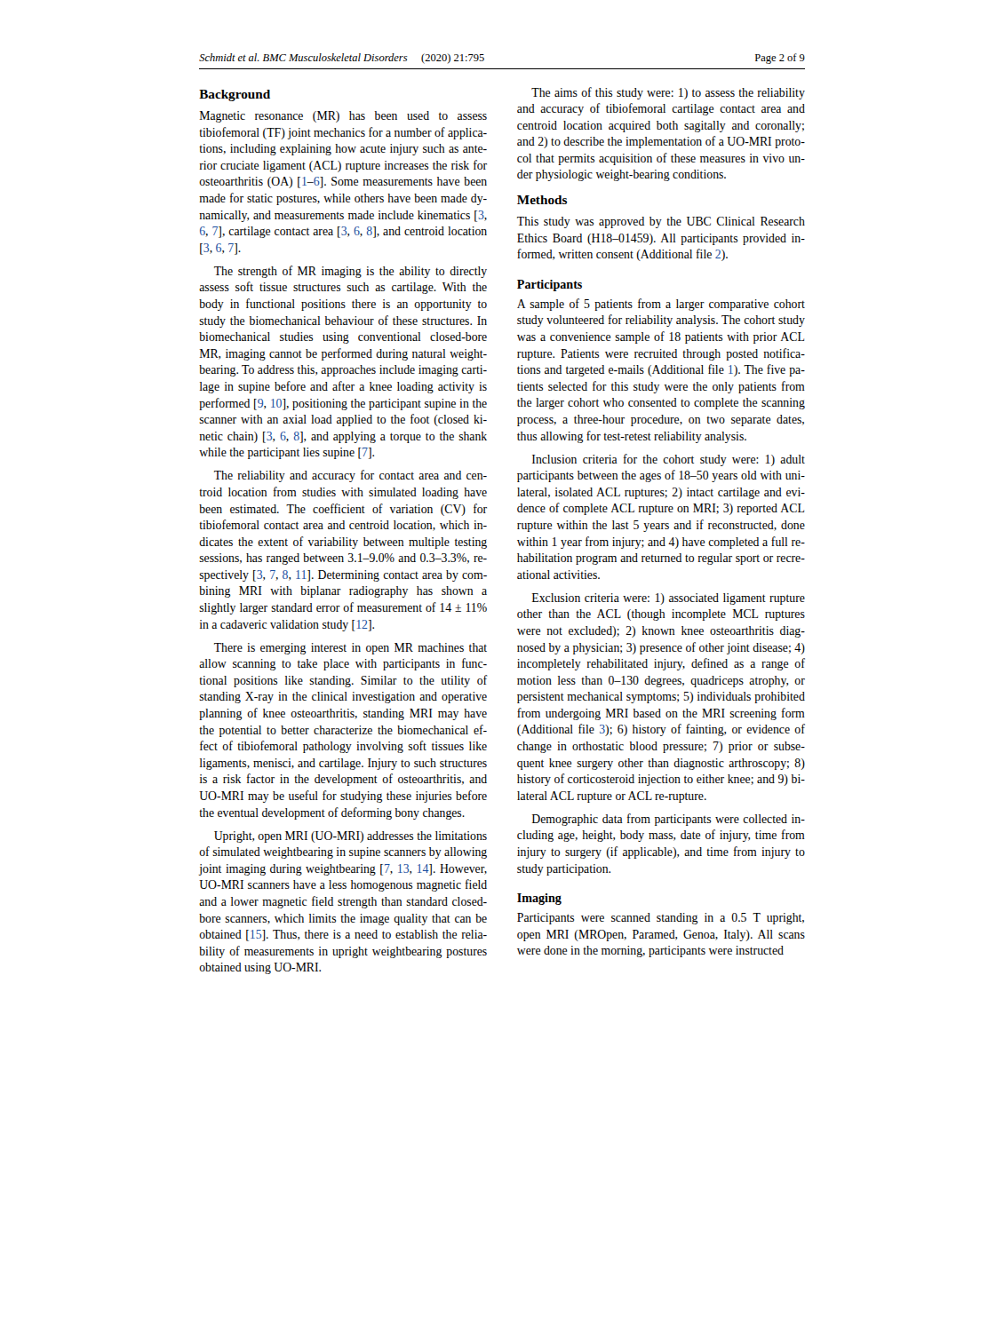Schmidt et al. BMC Musculoskeletal Disorders (2020) 21:795
Page 2 of 9
Background
Magnetic resonance (MR) has been used to assess tibiofemoral (TF) joint mechanics for a number of applications, including explaining how acute injury such as anterior cruciate ligament (ACL) rupture increases the risk for osteoarthritis (OA) [1–6]. Some measurements have been made for static postures, while others have been made dynamically, and measurements made include kinematics [3, 6, 7], cartilage contact area [3, 6, 8], and centroid location [3, 6, 7].
The strength of MR imaging is the ability to directly assess soft tissue structures such as cartilage. With the body in functional positions there is an opportunity to study the biomechanical behaviour of these structures. In biomechanical studies using conventional closed-bore MR, imaging cannot be performed during natural weightbearing. To address this, approaches include imaging cartilage in supine before and after a knee loading activity is performed [9, 10], positioning the participant supine in the scanner with an axial load applied to the foot (closed kinetic chain) [3, 6, 8], and applying a torque to the shank while the participant lies supine [7].
The reliability and accuracy for contact area and centroid location from studies with simulated loading have been estimated. The coefficient of variation (CV) for tibiofemoral contact area and centroid location, which indicates the extent of variability between multiple testing sessions, has ranged between 3.1–9.0% and 0.3–3.3%, respectively [3, 7, 8, 11]. Determining contact area by combining MRI with biplanar radiography has shown a slightly larger standard error of measurement of 14 ± 11% in a cadaveric validation study [12].
There is emerging interest in open MR machines that allow scanning to take place with participants in functional positions like standing. Similar to the utility of standing X-ray in the clinical investigation and operative planning of knee osteoarthritis, standing MRI may have the potential to better characterize the biomechanical effect of tibiofemoral pathology involving soft tissues like ligaments, menisci, and cartilage. Injury to such structures is a risk factor in the development of osteoarthritis, and UO-MRI may be useful for studying these injuries before the eventual development of deforming bony changes.
Upright, open MRI (UO-MRI) addresses the limitations of simulated weightbearing in supine scanners by allowing joint imaging during weightbearing [7, 13, 14]. However, UO-MRI scanners have a less homogenous magnetic field and a lower magnetic field strength than standard closed-bore scanners, which limits the image quality that can be obtained [15]. Thus, there is a need to establish the reliability of measurements in upright weightbearing postures obtained using UO-MRI.
The aims of this study were: 1) to assess the reliability and accuracy of tibiofemoral cartilage contact area and centroid location acquired both sagitally and coronally; and 2) to describe the implementation of a UO-MRI protocol that permits acquisition of these measures in vivo under physiologic weight-bearing conditions.
Methods
This study was approved by the UBC Clinical Research Ethics Board (H18–01459). All participants provided informed, written consent (Additional file 2).
Participants
A sample of 5 patients from a larger comparative cohort study volunteered for reliability analysis. The cohort study was a convenience sample of 18 patients with prior ACL rupture. Patients were recruited through posted notifications and targeted e-mails (Additional file 1). The five patients selected for this study were the only patients from the larger cohort who consented to complete the scanning process, a three-hour procedure, on two separate dates, thus allowing for test-retest reliability analysis.
Inclusion criteria for the cohort study were: 1) adult participants between the ages of 18–50 years old with unilateral, isolated ACL ruptures; 2) intact cartilage and evidence of complete ACL rupture on MRI; 3) reported ACL rupture within the last 5 years and if reconstructed, done within 1 year from injury; and 4) have completed a full rehabilitation program and returned to regular sport or recreational activities.
Exclusion criteria were: 1) associated ligament rupture other than the ACL (though incomplete MCL ruptures were not excluded); 2) known knee osteoarthritis diagnosed by a physician; 3) presence of other joint disease; 4) incompletely rehabilitated injury, defined as a range of motion less than 0–130 degrees, quadriceps atrophy, or persistent mechanical symptoms; 5) individuals prohibited from undergoing MRI based on the MRI screening form (Additional file 3); 6) history of fainting, or evidence of change in orthostatic blood pressure; 7) prior or subsequent knee surgery other than diagnostic arthroscopy; 8) history of corticosteroid injection to either knee; and 9) bilateral ACL rupture or ACL re-rupture.
Demographic data from participants were collected including age, height, body mass, date of injury, time from injury to surgery (if applicable), and time from injury to study participation.
Imaging
Participants were scanned standing in a 0.5 T upright, open MRI (MROpen, Paramed, Genoa, Italy). All scans were done in the morning, participants were instructed